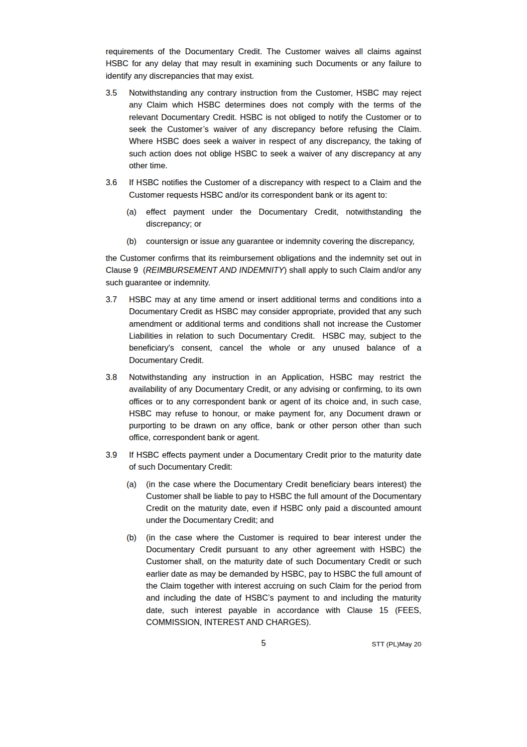requirements of the Documentary Credit. The Customer waives all claims against HSBC for any delay that may result in examining such Documents or any failure to identify any discrepancies that may exist.
3.5
Notwithstanding any contrary instruction from the Customer, HSBC may reject any Claim which HSBC determines does not comply with the terms of the relevant Documentary Credit. HSBC is not obliged to notify the Customer or to seek the Customer’s waiver of any discrepancy before refusing the Claim. Where HSBC does seek a waiver in respect of any discrepancy, the taking of such action does not oblige HSBC to seek a waiver of any discrepancy at any other time.
3.6
If HSBC notifies the Customer of a discrepancy with respect to a Claim and the Customer requests HSBC and/or its correspondent bank or its agent to:
(a)
effect payment under the Documentary Credit, notwithstanding the discrepancy; or
(b)
countersign or issue any guarantee or indemnity covering the discrepancy,
the Customer confirms that its reimbursement obligations and the indemnity set out in Clause 9 (REIMBURSEMENT AND INDEMNITY) shall apply to such Claim and/or any such guarantee or indemnity.
3.7
HSBC may at any time amend or insert additional terms and conditions into a Documentary Credit as HSBC may consider appropriate, provided that any such amendment or additional terms and conditions shall not increase the Customer Liabilities in relation to such Documentary Credit. HSBC may, subject to the beneficiary's consent, cancel the whole or any unused balance of a Documentary Credit.
3.8
Notwithstanding any instruction in an Application, HSBC may restrict the availability of any Documentary Credit, or any advising or confirming, to its own offices or to any correspondent bank or agent of its choice and, in such case, HSBC may refuse to honour, or make payment for, any Document drawn or purporting to be drawn on any office, bank or other person other than such office, correspondent bank or agent.
3.9
If HSBC effects payment under a Documentary Credit prior to the maturity date of such Documentary Credit:
(a)
(in the case where the Documentary Credit beneficiary bears interest) the Customer shall be liable to pay to HSBC the full amount of the Documentary Credit on the maturity date, even if HSBC only paid a discounted amount under the Documentary Credit; and
(b)
(in the case where the Customer is required to bear interest under the Documentary Credit pursuant to any other agreement with HSBC) the Customer shall, on the maturity date of such Documentary Credit or such earlier date as may be demanded by HSBC, pay to HSBC the full amount of the Claim together with interest accruing on such Claim for the period from and including the date of HSBC’s payment to and including the maturity date, such interest payable in accordance with Clause 15 (FEES, COMMISSION, INTEREST AND CHARGES).
5
STT (PL)May 20